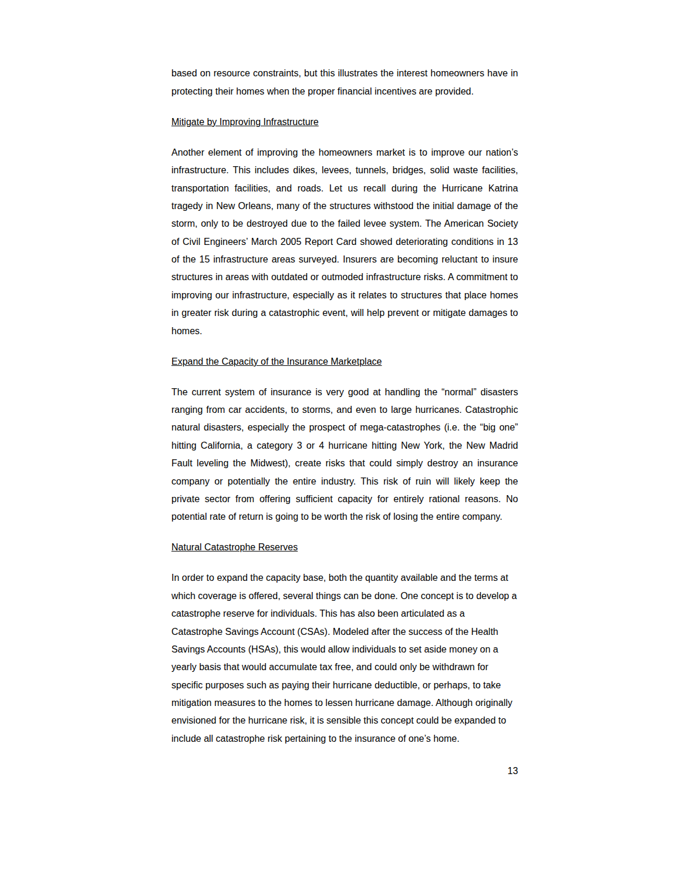based on resource constraints, but this illustrates the interest homeowners have in protecting their homes when the proper financial incentives are provided.
Mitigate by Improving Infrastructure
Another element of improving the homeowners market is to improve our nation’s infrastructure. This includes dikes, levees, tunnels, bridges, solid waste facilities, transportation facilities, and roads. Let us recall during the Hurricane Katrina tragedy in New Orleans, many of the structures withstood the initial damage of the storm, only to be destroyed due to the failed levee system. The American Society of Civil Engineers’ March 2005 Report Card showed deteriorating conditions in 13 of the 15 infrastructure areas surveyed. Insurers are becoming reluctant to insure structures in areas with outdated or outmoded infrastructure risks. A commitment to improving our infrastructure, especially as it relates to structures that place homes in greater risk during a catastrophic event, will help prevent or mitigate damages to homes.
Expand the Capacity of the Insurance Marketplace
The current system of insurance is very good at handling the “normal” disasters ranging from car accidents, to storms, and even to large hurricanes. Catastrophic natural disasters, especially the prospect of mega-catastrophes (i.e. the “big one” hitting California, a category 3 or 4 hurricane hitting New York, the New Madrid Fault leveling the Midwest), create risks that could simply destroy an insurance company or potentially the entire industry. This risk of ruin will likely keep the private sector from offering sufficient capacity for entirely rational reasons. No potential rate of return is going to be worth the risk of losing the entire company.
Natural Catastrophe Reserves
In order to expand the capacity base, both the quantity available and the terms at which coverage is offered, several things can be done. One concept is to develop a catastrophe reserve for individuals. This has also been articulated as a Catastrophe Savings Account (CSAs). Modeled after the success of the Health Savings Accounts (HSAs), this would allow individuals to set aside money on a yearly basis that would accumulate tax free, and could only be withdrawn for specific purposes such as paying their hurricane deductible, or perhaps, to take mitigation measures to the homes to lessen hurricane damage. Although originally envisioned for the hurricane risk, it is sensible this concept could be expanded to include all catastrophe risk pertaining to the insurance of one’s home.
13